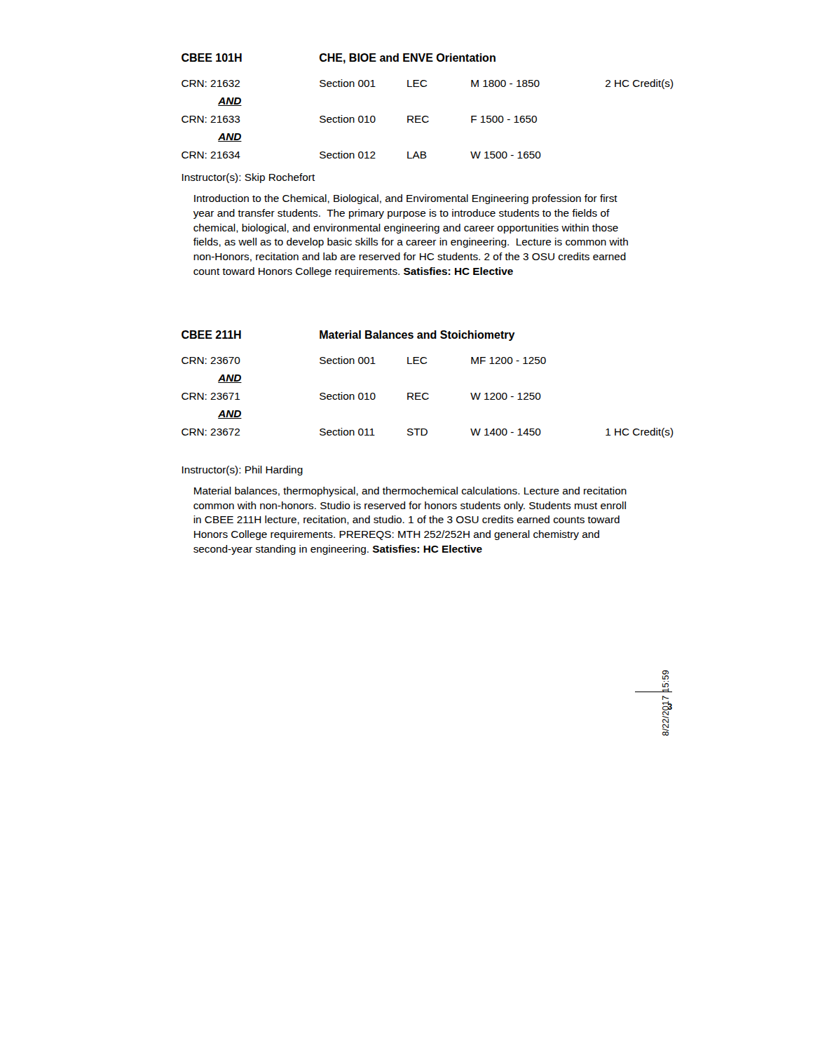CBEE 101H CHE, BIOE and ENVE Orientation
CRN: 21632 Section 001 LEC M 1800 - 1850 2 HC Credit(s)
AND
CRN: 21633 Section 010 REC F 1500 - 1650
AND
CRN: 21634 Section 012 LAB W 1500 - 1650
Instructor(s): Skip Rochefort
Introduction to the Chemical, Biological, and Enviromental Engineering profession for first year and transfer students. The primary purpose is to introduce students to the fields of chemical, biological, and environmental engineering and career opportunities within those fields, as well as to develop basic skills for a career in engineering. Lecture is common with non-Honors, recitation and lab are reserved for HC students. 2 of the 3 OSU credits earned count toward Honors College requirements. Satisfies: HC Elective
CBEE 211H Material Balances and Stoichiometry
CRN: 23670 Section 001 LEC MF 1200 - 1250
AND
CRN: 23671 Section 010 REC W 1200 - 1250
AND
CRN: 23672 Section 011 STD W 1400 - 1450 1 HC Credit(s)
Instructor(s): Phil Harding
Material balances, thermophysical, and thermochemical calculations. Lecture and recitation common with non-honors. Studio is reserved for honors students only. Students must enroll in CBEE 211H lecture, recitation, and studio. 1 of the 3 OSU credits earned counts toward Honors College requirements. PREREQS: MTH 252/252H and general chemistry and second-year standing in engineering. Satisfies: HC Elective
8/22/2017 15:59
3